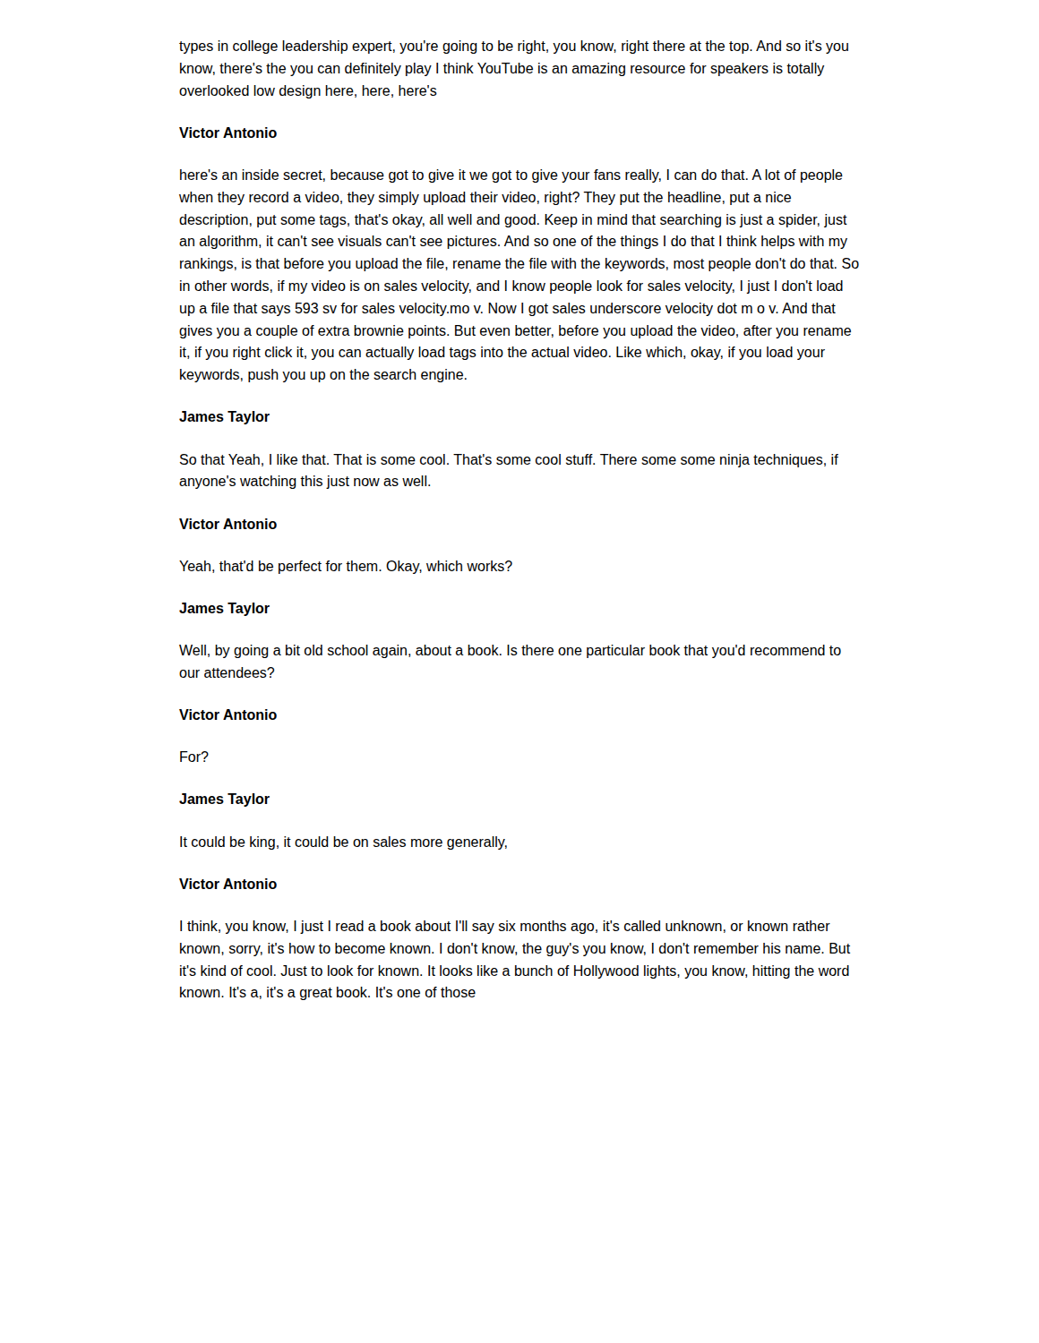types in college leadership expert, you're going to be right, you know, right there at the top. And so it's you know, there's the you can definitely play I think YouTube is an amazing resource for speakers is totally overlooked low design here, here, here's
Victor Antonio
here's an inside secret, because got to give it we got to give your fans really, I can do that. A lot of people when they record a video, they simply upload their video, right? They put the headline, put a nice description, put some tags, that's okay, all well and good. Keep in mind that searching is just a spider, just an algorithm, it can't see visuals can't see pictures. And so one of the things I do that I think helps with my rankings, is that before you upload the file, rename the file with the keywords, most people don't do that. So in other words, if my video is on sales velocity, and I know people look for sales velocity, I just I don't load up a file that says 593 sv for sales velocity.mo v. Now I got sales underscore velocity dot m o v. And that gives you a couple of extra brownie points. But even better, before you upload the video, after you rename it, if you right click it, you can actually load tags into the actual video. Like which, okay, if you load your keywords, push you up on the search engine.
James Taylor
So that Yeah, I like that. That is some cool. That's some cool stuff. There some some ninja techniques, if anyone's watching this just now as well.
Victor Antonio
Yeah, that'd be perfect for them. Okay, which works?
James Taylor
Well, by going a bit old school again, about a book. Is there one particular book that you'd recommend to our attendees?
Victor Antonio
For?
James Taylor
It could be king, it could be on sales more generally,
Victor Antonio
I think, you know, I just I read a book about I'll say six months ago, it's called unknown, or known rather known, sorry, it's how to become known. I don't know, the guy's you know, I don't remember his name. But it's kind of cool. Just to look for known. It looks like a bunch of Hollywood lights, you know, hitting the word known. It's a, it's a great book. It's one of those